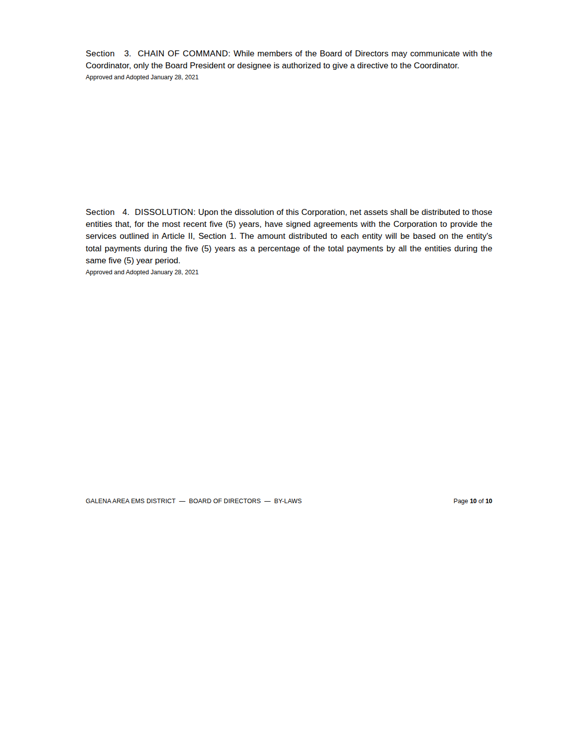Section 3. CHAIN OF COMMAND: While members of the Board of Directors may communicate with the Coordinator, only the Board President or designee is authorized to give a directive to the Coordinator.
Approved and Adopted January 28, 2021
Section 4. DISSOLUTION: Upon the dissolution of this Corporation, net assets shall be distributed to those entities that, for the most recent five (5) years, have signed agreements with the Corporation to provide the services outlined in Article II, Section 1. The amount distributed to each entity will be based on the entity's total payments during the five (5) years as a percentage of the total payments by all the entities during the same five (5) year period.
Approved and Adopted January 28, 2021
GALENA AREA EMS DISTRICT — BOARD OF DIRECTORS — BY-LAWS Page 10 of 10